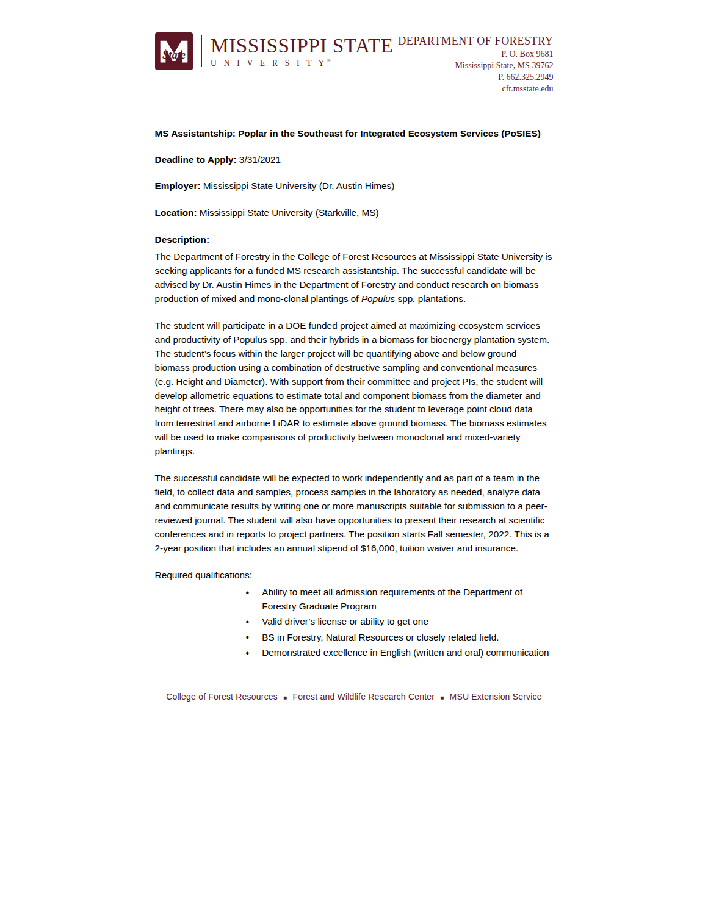State
MISSISSIPPI STATE
U N I V E R S I T Y®
DEPARTMENT OF FORESTRY
P. O. Box 9681
Mississippi State, MS 39762
P. 662.325.2949
cfr.msstate.edu
MS Assistantship: Poplar in the Southeast for Integrated Ecosystem Services (PoSIES)
Deadline to Apply: 3/31/2021
Employer: Mississippi State University (Dr. Austin Himes)
Location: Mississippi State University (Starkville, MS)
Description:
The Department of Forestry in the College of Forest Resources at Mississippi State University is seeking applicants for a funded MS research assistantship. The successful candidate will be advised by Dr. Austin Himes in the Department of Forestry and conduct research on biomass production of mixed and mono-clonal plantings of Populus spp. plantations.
The student will participate in a DOE funded project aimed at maximizing ecosystem services and productivity of Populus spp. and their hybrids in a biomass for bioenergy plantation system. The student’s focus within the larger project will be quantifying above and below ground biomass production using a combination of destructive sampling and conventional measures (e.g. Height and Diameter). With support from their committee and project PIs, the student will develop allometric equations to estimate total and component biomass from the diameter and height of trees. There may also be opportunities for the student to leverage point cloud data from terrestrial and airborne LiDAR to estimate above ground biomass. The biomass estimates will be used to make comparisons of productivity between monoclonal and mixed-variety plantings.
The successful candidate will be expected to work independently and as part of a team in the field, to collect data and samples, process samples in the laboratory as needed, analyze data and communicate results by writing one or more manuscripts suitable for submission to a peer-reviewed journal. The student will also have opportunities to present their research at scientific conferences and in reports to project partners. The position starts Fall semester, 2022. This is a 2-year position that includes an annual stipend of $16,000, tuition waiver and insurance.
Required qualifications:
Ability to meet all admission requirements of the Department of Forestry Graduate Program
Valid driver’s license or ability to get one
BS in Forestry, Natural Resources or closely related field.
Demonstrated excellence in English (written and oral) communication
College of Forest Resources ■ Forest and Wildlife Research Center ■ MSU Extension Service